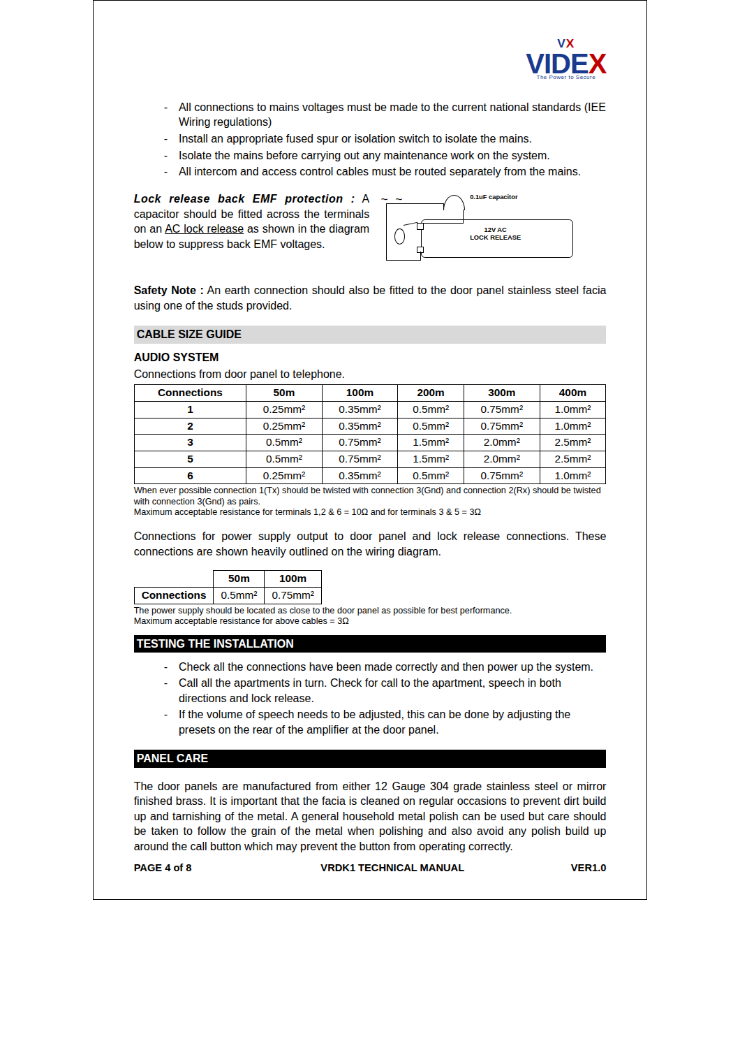VX
VIDEX
The Power to Secure
All connections to mains voltages must be made to the current national standards (IEE Wiring regulations)
Install an appropriate fused spur or isolation switch to isolate the mains.
Isolate the mains before carrying out any maintenance work on the system.
All intercom and access control cables must be routed separately from the mains.
Lock release back EMF protection : A capacitor should be fitted across the terminals on an AC lock release as shown in the diagram below to suppress back EMF voltages.
~ ~
0.1uF capacitor
12V AC
LOCK RELEASE
Safety Note : An earth connection should also be fitted to the door panel stainless steel facia using one of the studs provided.
CABLE SIZE GUIDE
AUDIO SYSTEM
Connections from door panel to telephone.
| Connections | 50m | 100m | 200m | 300m | 400m |
| --- | --- | --- | --- | --- | --- |
| 1 | 0.25mm² | 0.35mm² | 0.5mm² | 0.75mm² | 1.0mm² |
| 2 | 0.25mm² | 0.35mm² | 0.5mm² | 0.75mm² | 1.0mm² |
| 3 | 0.5mm² | 0.75mm² | 1.5mm² | 2.0mm² | 2.5mm² |
| 5 | 0.5mm² | 0.75mm² | 1.5mm² | 2.0mm² | 2.5mm² |
| 6 | 0.25mm² | 0.35mm² | 0.5mm² | 0.75mm² | 1.0mm² |
When ever possible connection 1(Tx) should be twisted with connection 3(Gnd) and connection 2(Rx) should be twisted with connection 3(Gnd) as pairs.
Maximum acceptable resistance for terminals 1,2 & 6 = 10Ω and for terminals 3 & 5 = 3Ω
Connections for power supply output to door panel and lock release connections. These connections are shown heavily outlined on the wiring diagram.
| | 50m | 100m |
| Connections | 0.5mm² | 0.75mm² |
The power supply should be located as close to the door panel as possible for best performance.
Maximum acceptable resistance for above cables = 3Ω
TESTING THE INSTALLATION
Check all the connections have been made correctly and then power up the system.
Call all the apartments in turn. Check for call to the apartment, speech in both directions and lock release.
If the volume of speech needs to be adjusted, this can be done by adjusting the presets on the rear of the amplifier at the door panel.
PANEL CARE
The door panels are manufactured from either 12 Gauge 304 grade stainless steel or mirror finished brass. It is important that the facia is cleaned on regular occasions to prevent dirt build up and tarnishing of the metal. A general household metal polish can be used but care should be taken to follow the grain of the metal when polishing and also avoid any polish build up around the call button which may prevent the button from operating correctly.
| PAGE 4 of 8 | VRDK1 TECHNICAL MANUAL | VER1.0 |